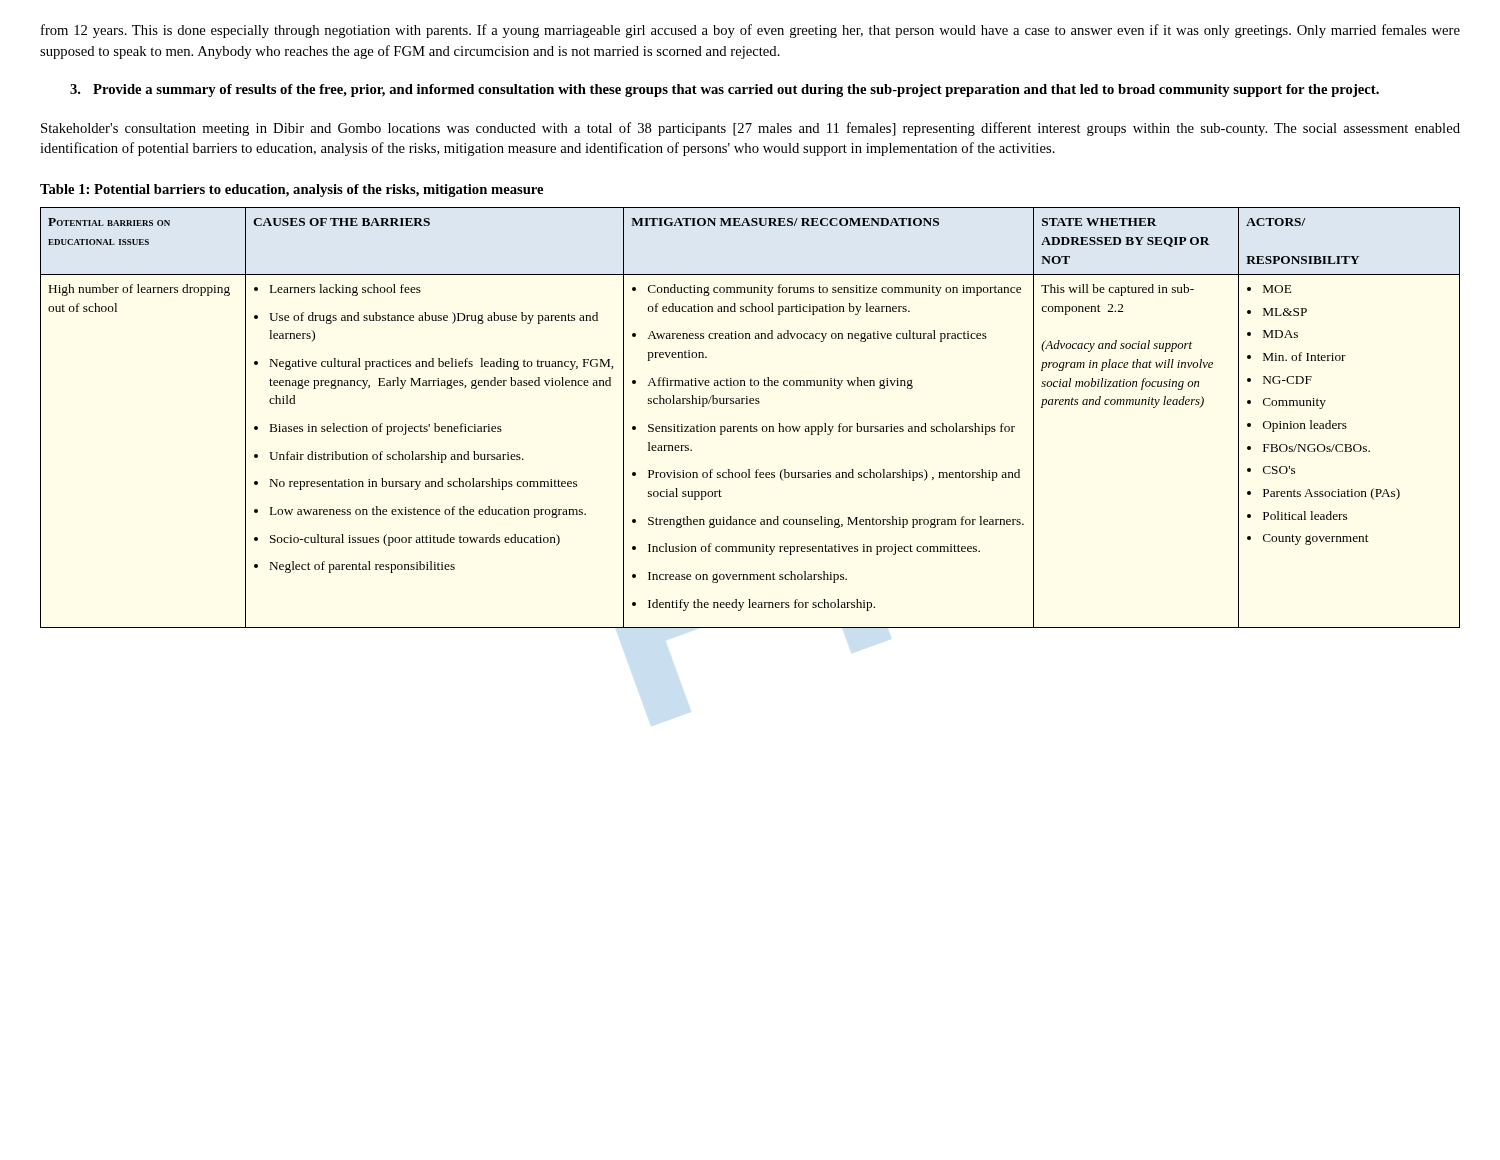FT
from 12 years. This is done especially through negotiation with parents. If a young marriageable girl accused a boy of even greeting her, that person would have a case to answer even if it was only greetings. Only married females were supposed to speak to men. Anybody who reaches the age of FGM and circumcision and is not married is scorned and rejected.
3. Provide a summary of results of the free, prior, and informed consultation with these groups that was carried out during the sub-project preparation and that led to broad community support for the project.
Stakeholder's consultation meeting in Dibir and Gombo locations was conducted with a total of 38 participants [27 males and 11 females] representing different interest groups within the sub-county. The social assessment enabled identification of potential barriers to education, analysis of the risks, mitigation measure and identification of persons' who would support in implementation of the activities.
Table 1: Potential barriers to education, analysis of the risks, mitigation measure
| Potential barriers on educational issues | Causes of the barriers | Mitigation measures/ Reccomendations | State whether addressed by SEQIP or not | Actors/ Responsibility |
| --- | --- | --- | --- | --- |
| High number of learners dropping out of school | Learners lacking school fees Use of drugs and substance abuse )Drug abuse by parents and learners) Negative cultural practices and beliefs leading to truancy, FGM, teenage pregnancy, Early Marriages, gender based violence and child Biases in selection of projects' beneficiaries Unfair distribution of scholarship and bursaries. No representation in bursary and scholarships committees Low awareness on the existence of the education programs. Socio-cultural issues (poor attitude towards education) Neglect of parental responsibilities | Conducting community forums to sensitize community on importance of education and school participation by learners. Awareness creation and advocacy on negative cultural practices prevention. Affirmative action to the community when giving scholarship/bursaries Sensitization parents on how apply for bursaries and scholarships for learners. Provision of school fees (bursaries and scholarships) , mentorship and social support Strengthen guidance and counseling, Mentorship program for learners. Inclusion of community representatives in project committees. Increase on government scholarships. Identify the needy learners for scholarship. | This will be captured in sub-component 2.2 (Advocacy and social support program in place that will involve social mobilization focusing on parents and community leaders) | MOE ML&SP MDAs Min. of Interior NG-CDF Community Opinion leaders FBOs/NGOs/CBOs. CSO's Parents Association (PAs) Political leaders County government |